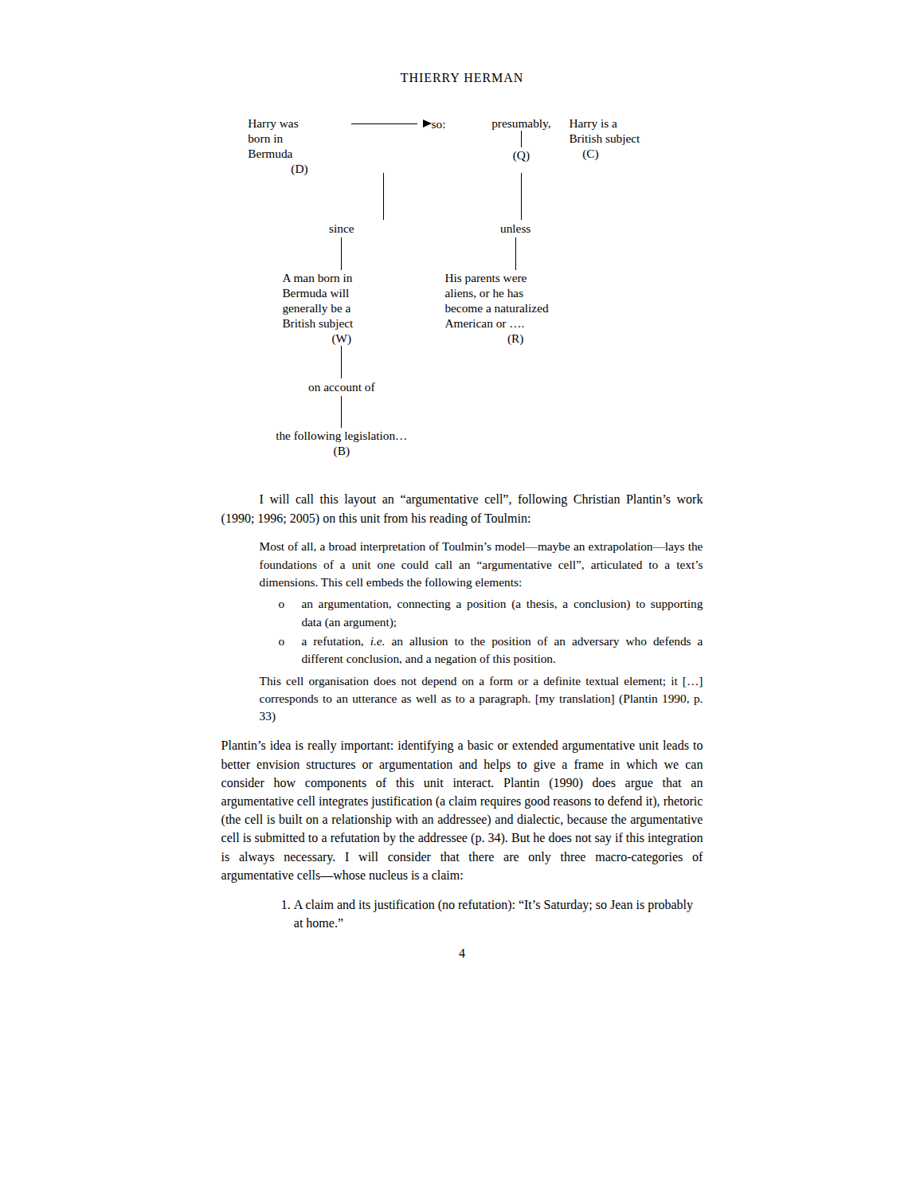THIERRY HERMAN
Harry was
born in
Bermuda
(D)
so:
presumably,
(Q)
Harry is a
British subject
(C)
since
unless
A man born in
Bermuda will
generally be a
British subject
(W)
His parents were
aliens, or he has
become a naturalized
American or ….
(R)
on account of
the following legislation…
(B)
I will call this layout an “argumentative cell”, following Christian Plantin’s work (1990; 1996; 2005) on this unit from his reading of Toulmin:
Most of all, a broad interpretation of Toulmin’s model—maybe an extrapolation—lays the foundations of a unit one could call an “argumentative cell”, articulated to a text’s dimensions. This cell embeds the following elements:
an argumentation, connecting a position (a thesis, a conclusion) to supporting data (an argument);
a refutation, i.e. an allusion to the position of an adversary who defends a different conclusion, and a negation of this position.
This cell organisation does not depend on a form or a definite textual element; it […] corresponds to an utterance as well as to a paragraph. [my translation] (Plantin 1990, p. 33)
Plantin’s idea is really important: identifying a basic or extended argumentative unit leads to better envision structures or argumentation and helps to give a frame in which we can consider how components of this unit interact. Plantin (1990) does argue that an argumentative cell integrates justification (a claim requires good reasons to defend it), rhetoric (the cell is built on a relationship with an addressee) and dialectic, because the argumentative cell is submitted to a refutation by the addressee (p. 34). But he does not say if this integration is always necessary. I will consider that there are only three macro-categories of argumentative cells—whose nucleus is a claim:
A claim and its justification (no refutation): “It’s Saturday; so Jean is probably at home.”
4